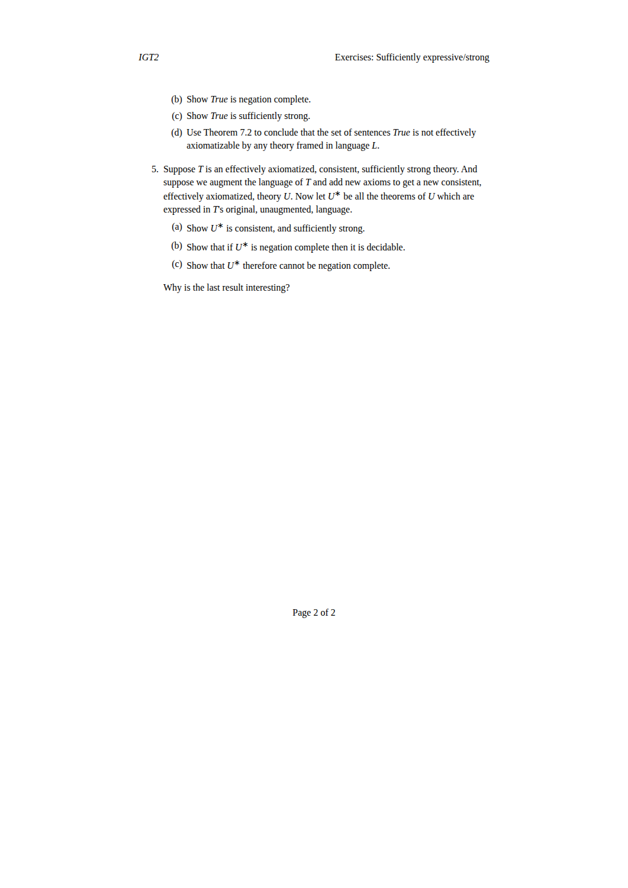IGT2
Exercises: Sufficiently expressive/strong
(b) Show True is negation complete.
(c) Show True is sufficiently strong.
(d) Use Theorem 7.2 to conclude that the set of sentences True is not effectively axiomatizable by any theory framed in language L.
5. Suppose T is an effectively axiomatized, consistent, sufficiently strong theory. And suppose we augment the language of T and add new axioms to get a new consistent, effectively axiomatized, theory U. Now let U∗ be all the theorems of U which are expressed in T's original, unaugmented, language.
(a) Show U∗ is consistent, and sufficiently strong.
(b) Show that if U∗ is negation complete then it is decidable.
(c) Show that U∗ therefore cannot be negation complete.
Why is the last result interesting?
Page 2 of 2